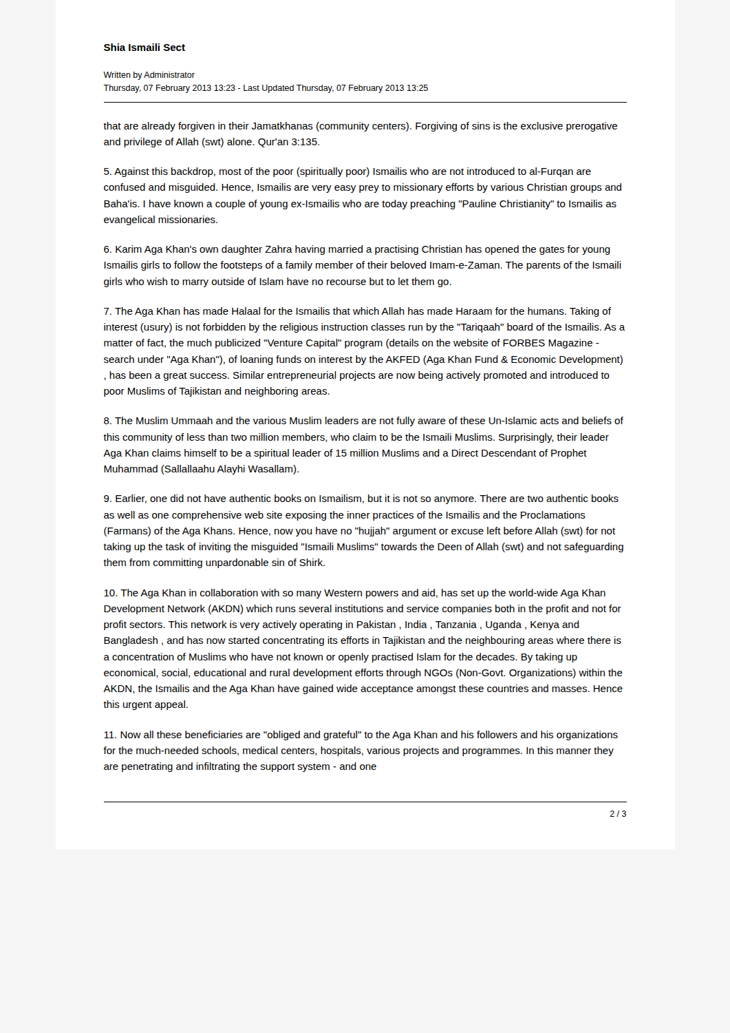Shia Ismaili Sect
Written by Administrator
Thursday, 07 February 2013 13:23 - Last Updated Thursday, 07 February 2013 13:25
that are already forgiven in their Jamatkhanas (community centers). Forgiving of sins is the exclusive prerogative and privilege of Allah (swt) alone. Qur'an 3:135.
5. Against this backdrop, most of the poor (spiritually poor) Ismailis who are not introduced to al-Furqan are confused and misguided. Hence, Ismailis are very easy prey to missionary efforts by various Christian groups and Baha'is. I have known a couple of young ex-Ismailis who are today preaching "Pauline Christianity" to Ismailis as evangelical missionaries.
6. Karim Aga Khan's own daughter Zahra having married a practising Christian has opened the gates for young Ismailis girls to follow the footsteps of a family member of their beloved Imam-e-Zaman. The parents of the Ismaili girls who wish to marry outside of Islam have no recourse but to let them go.
7. The Aga Khan has made Halaal for the Ismailis that which Allah has made Haraam for the humans. Taking of interest (usury) is not forbidden by the religious instruction classes run by the "Tariqaah" board of the Ismailis. As a matter of fact, the much publicized "Venture Capital" program (details on the website of FORBES Magazine - search under "Aga Khan"), of loaning funds on interest by the AKFED (Aga Khan Fund & Economic Development) , has been a great success. Similar entrepreneurial projects are now being actively promoted and introduced to poor Muslims of Tajikistan and neighboring areas.
8. The Muslim Ummaah and the various Muslim leaders are not fully aware of these Un-Islamic acts and beliefs of this community of less than two million members, who claim to be the Ismaili Muslims. Surprisingly, their leader Aga Khan claims himself to be a spiritual leader of 15 million Muslims and a Direct Descendant of Prophet Muhammad (Sallallaahu Alayhi Wasallam).
9. Earlier, one did not have authentic books on Ismailism, but it is not so anymore. There are two authentic books as well as one comprehensive web site exposing the inner practices of the Ismailis and the Proclamations (Farmans) of the Aga Khans. Hence, now you have no "hujjah" argument or excuse left before Allah (swt) for not taking up the task of inviting the misguided "Ismaili Muslims" towards the Deen of Allah (swt) and not safeguarding them from committing unpardonable sin of Shirk.
10. The Aga Khan in collaboration with so many Western powers and aid, has set up the world-wide Aga Khan Development Network (AKDN) which runs several institutions and service companies both in the profit and not for profit sectors. This network is very actively operating in Pakistan , India , Tanzania , Uganda , Kenya and Bangladesh , and has now started concentrating its efforts in Tajikistan and the neighbouring areas where there is a concentration of Muslims who have not known or openly practised Islam for the decades. By taking up economical, social, educational and rural development efforts through NGOs (Non-Govt. Organizations) within the AKDN, the Ismailis and the Aga Khan have gained wide acceptance amongst these countries and masses. Hence this urgent appeal.
11. Now all these beneficiaries are "obliged and grateful" to the Aga Khan and his followers and his organizations for the much-needed schools, medical centers, hospitals, various projects and programmes. In this manner they are penetrating and infiltrating the support system - and one
2 / 3